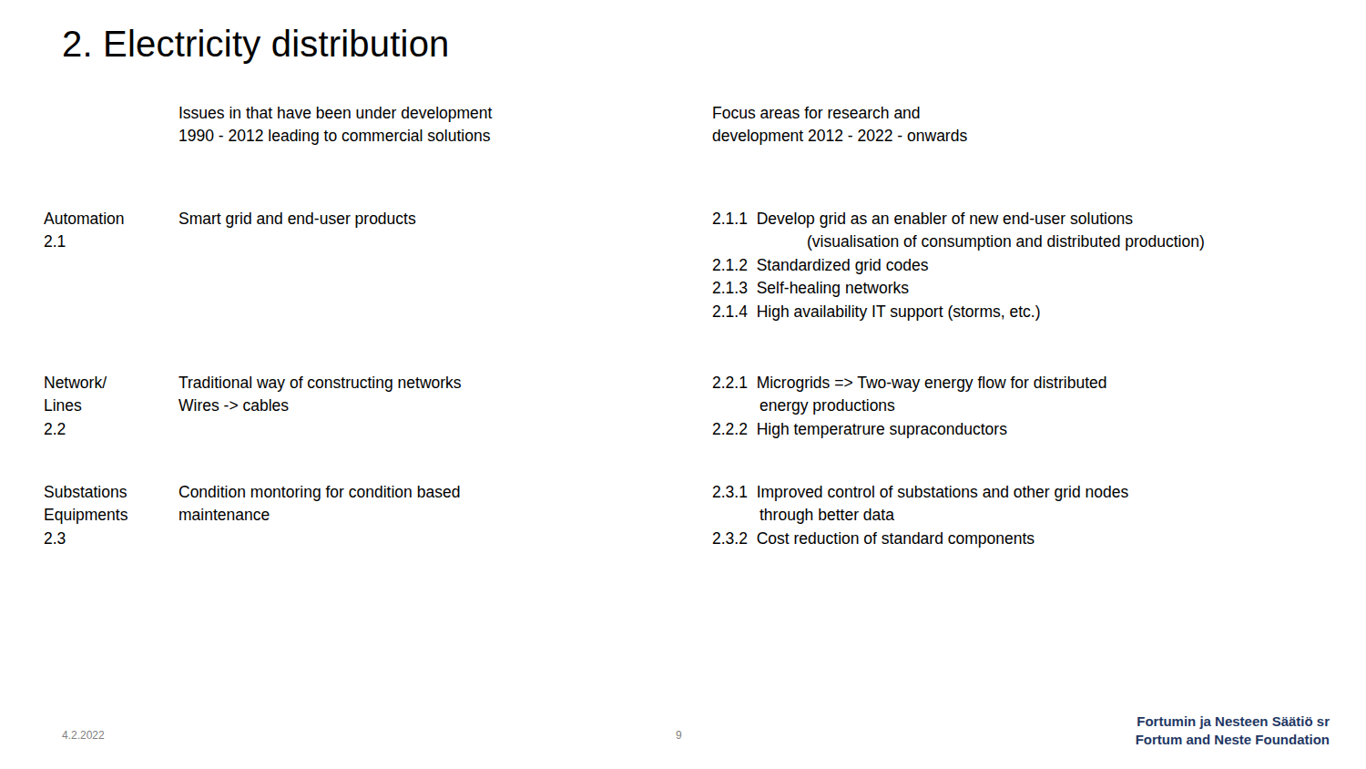2. Electricity distribution
Issues in that have been under development
1990 - 2012 leading to commercial solutions
Focus areas for research and
development 2012 - 2022 - onwards
Automation
2.1
Smart grid and end-user products
2.1.1 Develop grid as an enabler of new end-user solutions (visualisation of consumption and distributed production) 2.1.2 Standardized grid codes 2.1.3 Self-healing networks 2.1.4 High availability IT support (storms, etc.)
Network/
Lines
2.2
Traditional way of constructing networks
Wires -> cables
2.2.1 Microgrids => Two-way energy flow for distributed energy productions 2.2.2 High temperatrure supraconductors
Substations
Equipments
2.3
Condition montoring for condition based
maintenance
2.3.1 Improved control of substations and other grid nodes through better data 2.3.2 Cost reduction of standard components
4.2.2022
9
Fortumin ja Nesteen Säätiö sr
Fortum and Neste Foundation